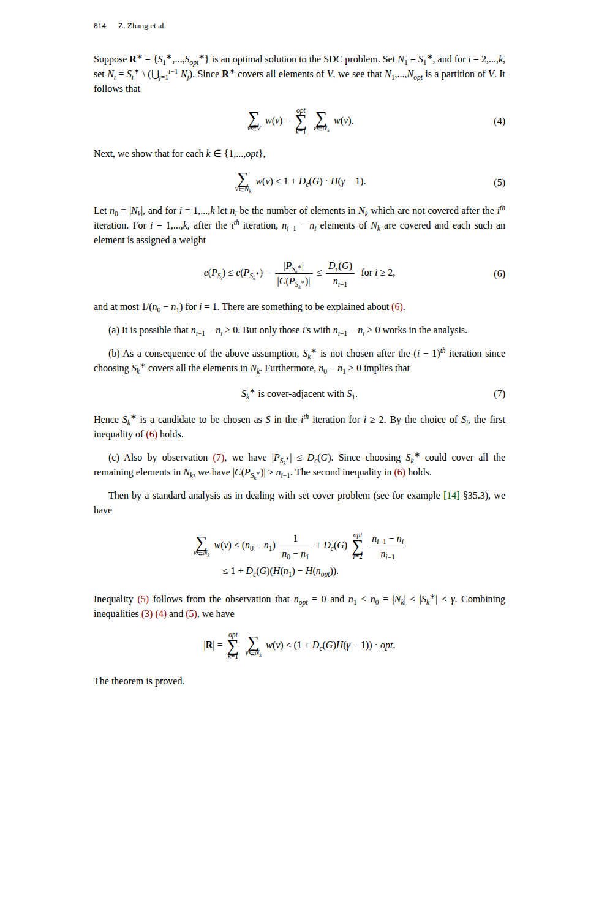814 Z. Zhang et al.
Suppose R∗ = {S1∗,...,Sopt∗} is an optimal solution to the SDC problem. Set N1 = S1∗, and for i = 2,...,k, set Ni = Si∗ \ (⋃j=1i−1 Nj). Since R∗ covers all elements of V, we see that N1,...,Nopt is a partition of V. It follows that
∑v∈V w(v) = opt∑k=1 ∑v∈Nk w(v). (4)
Next, we show that for each k ∈ {1,...,opt},
∑v∈Nk w(v) ≤ 1 + Dc(G) · H(γ − 1). (5)
Let n0 = |Nk|, and for i = 1,...,k let ni be the number of elements in Nk which are not covered after the ith iteration. For i = 1,...,k, after the ith iteration, ni−1 − ni elements of Nk are covered and each such an element is assigned a weight
e(PSi) ≤ e(PSk∗) = |PSk∗||C(PSk∗)| ≤ Dc(G) ni−1 for i ≥ 2, (6)
and at most 1/(n0 − n1) for i = 1. There are something to be explained about (6).
(a) It is possible that ni−1 − ni > 0. But only those i's with ni−1 − ni > 0 works in the analysis.
(b) As a consequence of the above assumption, Sk∗ is not chosen after the (i − 1)th iteration since choosing Sk∗ covers all the elements in Nk. Furthermore, n0 − n1 > 0 implies that
Sk∗ is cover-adjacent with S1. (7)
Hence Sk∗ is a candidate to be chosen as S in the ith iteration for i ≥ 2. By the choice of Si, the first inequality of (6) holds.
(c) Also by observation (7), we have |PSk∗| ≤ Dc(G). Since choosing Sk∗ could cover all the remaining elements in Nk, we have |C(PSk∗)| ≥ ni−1. The second inequality in (6) holds.
Then by a standard analysis as in dealing with set cover problem (see for example [14] §35.3), we have
∑v∈Nk w(v) ≤ (n0 − n1) 1 n0 − n1 + Dc(G) opt∑i=2 ni−1 − ni ni−1 ≤ 1 + Dc(G)(H(n1) − H(nopt)).
Inequality (5) follows from the observation that nopt = 0 and n1 < n0 = |Nk| ≤ |Sk∗| ≤ γ. Combining inequalities (3) (4) and (5), we have
|R| = opt∑k=1 ∑v∈Nk w(v) ≤ (1 + Dc(G)H(γ − 1)) · opt.
The theorem is proved.